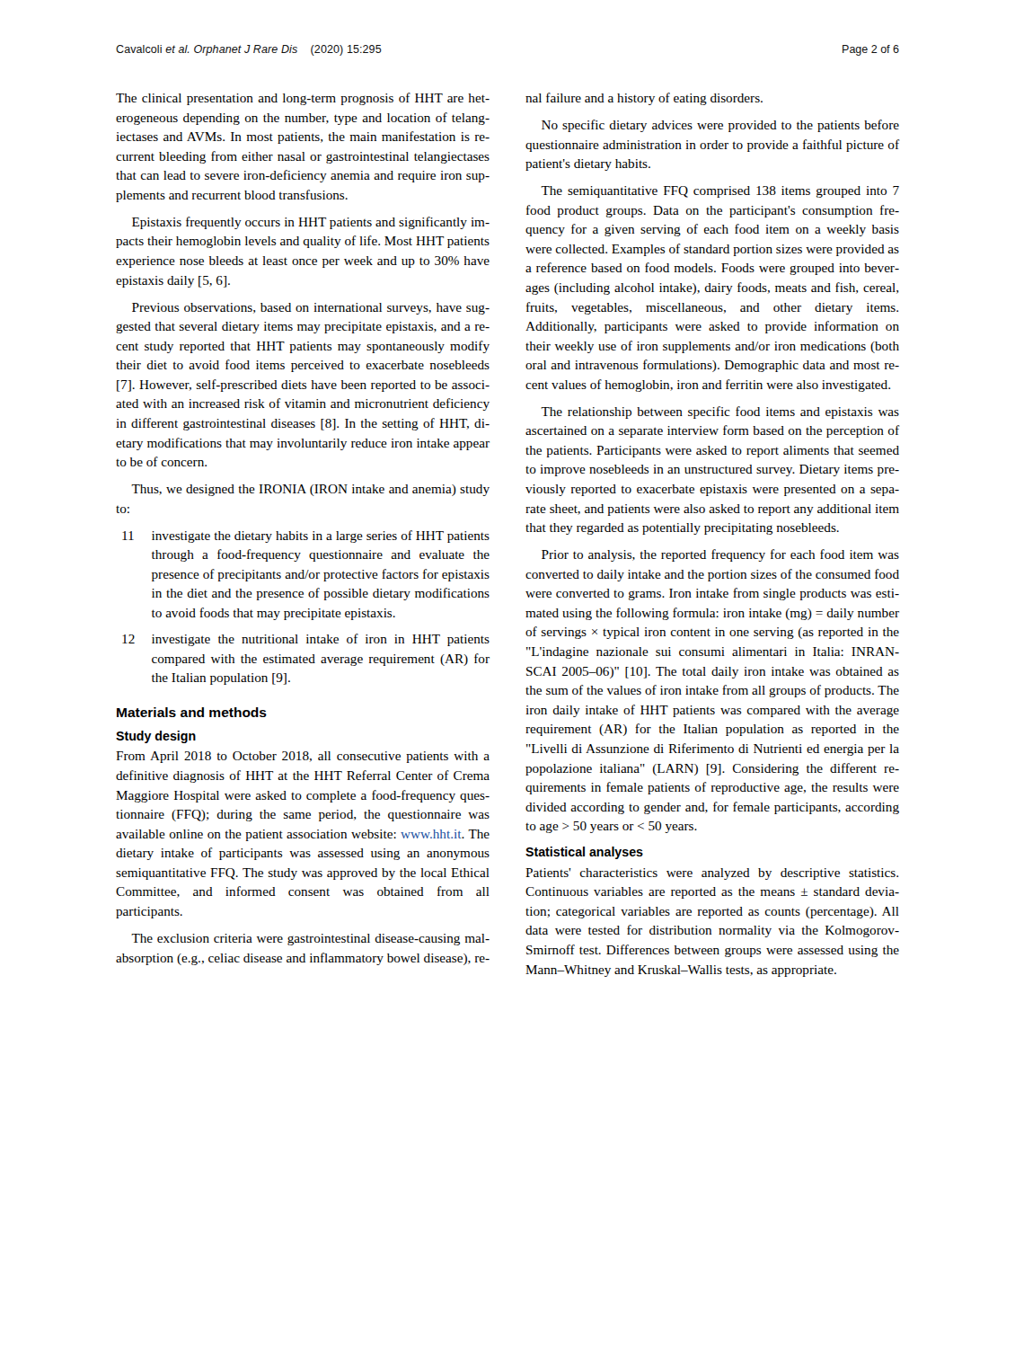Cavalcoli et al. Orphanet J Rare Dis (2020) 15:295
Page 2 of 6
The clinical presentation and long-term prognosis of HHT are heterogeneous depending on the number, type and location of telangiectases and AVMs. In most patients, the main manifestation is recurrent bleeding from either nasal or gastrointestinal telangiectases that can lead to severe iron-deficiency anemia and require iron supplements and recurrent blood transfusions.
Epistaxis frequently occurs in HHT patients and significantly impacts their hemoglobin levels and quality of life. Most HHT patients experience nose bleeds at least once per week and up to 30% have epistaxis daily [5, 6].
Previous observations, based on international surveys, have suggested that several dietary items may precipitate epistaxis, and a recent study reported that HHT patients may spontaneously modify their diet to avoid food items perceived to exacerbate nosebleeds [7]. However, self-prescribed diets have been reported to be associated with an increased risk of vitamin and micronutrient deficiency in different gastrointestinal diseases [8]. In the setting of HHT, dietary modifications that may involuntarily reduce iron intake appear to be of concern.
Thus, we designed the IRONIA (IRON intake and anemia) study to:
investigate the dietary habits in a large series of HHT patients through a food-frequency questionnaire and evaluate the presence of precipitants and/or protective factors for epistaxis in the diet and the presence of possible dietary modifications to avoid foods that may precipitate epistaxis.
investigate the nutritional intake of iron in HHT patients compared with the estimated average requirement (AR) for the Italian population [9].
Materials and methods
Study design
From April 2018 to October 2018, all consecutive patients with a definitive diagnosis of HHT at the HHT Referral Center of Crema Maggiore Hospital were asked to complete a food-frequency questionnaire (FFQ); during the same period, the questionnaire was available online on the patient association website: www.hht.it. The dietary intake of participants was assessed using an anonymous semiquantitative FFQ. The study was approved by the local Ethical Committee, and informed consent was obtained from all participants.
The exclusion criteria were gastrointestinal disease-causing malabsorption (e.g., celiac disease and inflammatory bowel disease), renal failure and a history of eating disorders.
No specific dietary advices were provided to the patients before questionnaire administration in order to provide a faithful picture of patient's dietary habits.
The semiquantitative FFQ comprised 138 items grouped into 7 food product groups. Data on the participant's consumption frequency for a given serving of each food item on a weekly basis were collected. Examples of standard portion sizes were provided as a reference based on food models. Foods were grouped into beverages (including alcohol intake), dairy foods, meats and fish, cereal, fruits, vegetables, miscellaneous, and other dietary items. Additionally, participants were asked to provide information on their weekly use of iron supplements and/or iron medications (both oral and intravenous formulations). Demographic data and most recent values of hemoglobin, iron and ferritin were also investigated.
The relationship between specific food items and epistaxis was ascertained on a separate interview form based on the perception of the patients. Participants were asked to report aliments that seemed to improve nosebleeds in an unstructured survey. Dietary items previously reported to exacerbate epistaxis were presented on a separate sheet, and patients were also asked to report any additional item that they regarded as potentially precipitating nosebleeds.
Prior to analysis, the reported frequency for each food item was converted to daily intake and the portion sizes of the consumed food were converted to grams. Iron intake from single products was estimated using the following formula: iron intake (mg) = daily number of servings × typical iron content in one serving (as reported in the "L'indagine nazionale sui consumi alimentari in Italia: INRAN-SCAI 2005–06)" [10]. The total daily iron intake was obtained as the sum of the values of iron intake from all groups of products. The iron daily intake of HHT patients was compared with the average requirement (AR) for the Italian population as reported in the "Livelli di Assunzione di Riferimento di Nutrienti ed energia per la popolazione italiana" (LARN) [9]. Considering the different requirements in female patients of reproductive age, the results were divided according to gender and, for female participants, according to age > 50 years or < 50 years.
Statistical analyses
Patients' characteristics were analyzed by descriptive statistics. Continuous variables are reported as the means ± standard deviation; categorical variables are reported as counts (percentage). All data were tested for distribution normality via the Kolmogorov-Smirnoff test. Differences between groups were assessed using the Mann–Whitney and Kruskal–Wallis tests, as appropriate.